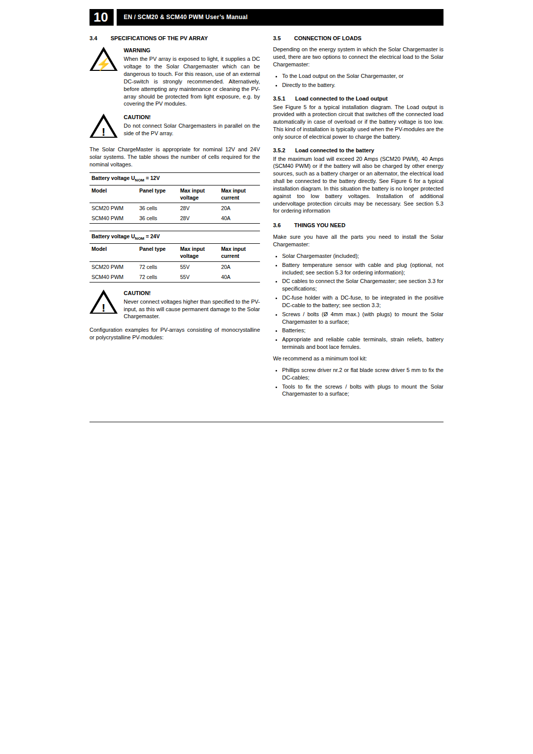10
EN / SCM20 & SCM40 PWM User’s Manual
3.4 SPECIFICATIONS OF THE PV ARRAY
⚡
WARNING
When the PV array is exposed to light, it supplies a DC voltage to the Solar Chargemaster which can be dangerous to touch. For this reason, use of an external DC-switch is strongly recommended. Alternatively, before attempting any maintenance or cleaning the PV-array should be protected from light exposure, e.g. by covering the PV modules.
!
CAUTION!
Do not connect Solar Chargemasters in parallel on the side of the PV array.
The Solar ChargeMaster is appropriate for nominal 12V and 24V solar systems. The table shows the number of cells required for the nominal voltages.
Battery voltage U NOM = 12V
| Model | Panel type | Max input voltage | Max input current |
| --- | --- | --- | --- |
| SCM20 PWM | 36 cells | 28V | 20A |
| SCM40 PWM | 36 cells | 28V | 40A |
Battery voltage U NOM = 24V
| Model | Panel type | Max input voltage | Max input current |
| --- | --- | --- | --- |
| SCM20 PWM | 72 cells | 55V | 20A |
| SCM40 PWM | 72 cells | 55V | 40A |
!
CAUTION!
Never connect voltages higher than specified to the PV-input, as this will cause permanent damage to the Solar Chargemaster.
Configuration examples for PV-arrays consisting of monocrystalline or polycrystalline PV-modules:
3.5 CONNECTION OF LOADS
Depending on the energy system in which the Solar Chargemaster is used, there are two options to connect the electrical load to the Solar Chargemaster:
To the Load output on the Solar Chargemaster, or
Directly to the battery.
3.5.1 Load connected to the Load output
See Figure 5 for a typical installation diagram. The Load output is provided with a protection circuit that switches off the connected load automatically in case of overload or if the battery voltage is too low. This kind of installation is typically used when the PV-modules are the only source of electrical power to charge the battery.
3.5.2 Load connected to the battery
If the maximum load will exceed 20 Amps (SCM20 PWM), 40 Amps (SCM40 PWM) or if the battery will also be charged by other energy sources, such as a battery charger or an alternator, the electrical load shall be connected to the battery directly. See Figure 6 for a typical installation diagram. In this situation the battery is no longer protected against too low battery voltages. Installation of additional undervoltage protection circuits may be necessary. See section 5.3 for ordering information
3.6 THINGS YOU NEED
Make sure you have all the parts you need to install the Solar Chargemaster:
Solar Chargemaster (included);
Battery temperature sensor with cable and plug (optional, not included; see section 5.3 for ordering information);
DC cables to connect the Solar Chargemaster; see section 3.3 for specifications;
DC-fuse holder with a DC-fuse, to be integrated in the positive DC-cable to the battery; see section 3.3;
Screws / bolts (Ø 4mm max.) (with plugs) to mount the Solar Chargemaster to a surface;
Batteries;
Appropriate and reliable cable terminals, strain reliefs, battery terminals and boot lace ferrules.
We recommend as a minimum tool kit:
Phillips screw driver nr.2 or flat blade screw driver 5 mm to fix the DC-cables;
Tools to fix the screws / bolts with plugs to mount the Solar Chargemaster to a surface;